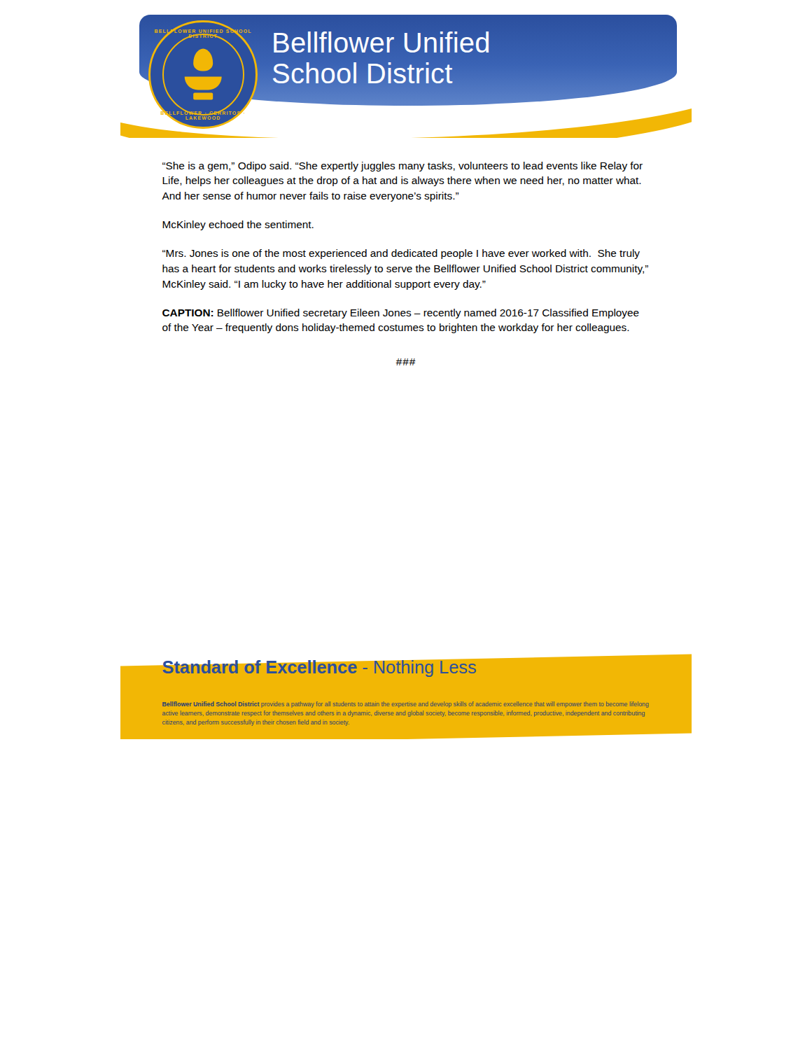Bellflower Unified
School District
BELLFLOWER UNIFIED SCHOOL DISTRICT
BELLFLOWER · CERRITOS · LAKEWOOD
“She is a gem,” Odipo said. “She expertly juggles many tasks, volunteers to lead events like Relay for Life, helps her colleagues at the drop of a hat and is always there when we need her, no matter what. And her sense of humor never fails to raise everyone’s spirits.”
McKinley echoed the sentiment.
“Mrs. Jones is one of the most experienced and dedicated people I have ever worked with. She truly has a heart for students and works tirelessly to serve the Bellflower Unified School District community,” McKinley said. “I am lucky to have her additional support every day.”
CAPTION: Bellflower Unified secretary Eileen Jones – recently named 2016-17 Classified Employee of the Year – frequently dons holiday-themed costumes to brighten the workday for her colleagues.
###
Standard of Excellence - Nothing Less
Bellflower Unified School District provides a pathway for all students to attain the expertise and develop skills of academic excellence that will empower them to become lifelong active learners, demonstrate respect for themselves and others in a dynamic, diverse and global society, become responsible, informed, productive, independent and contributing citizens, and perform successfully in their chosen field and in society.